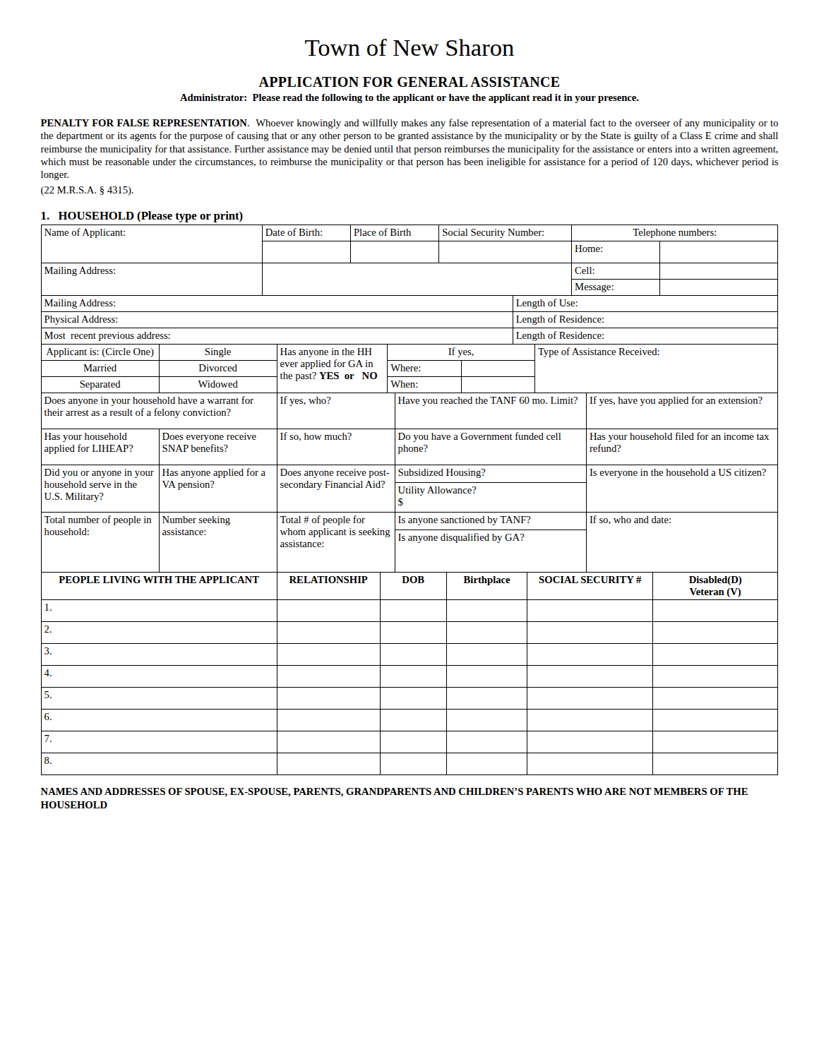Town of New Sharon
APPLICATION FOR GENERAL ASSISTANCE
Administrator: Please read the following to the applicant or have the applicant read it in your presence.
PENALTY FOR FALSE REPRESENTATION. Whoever knowingly and willfully makes any false representation of a material fact to the overseer of any municipality or to the department or its agents for the purpose of causing that or any other person to be granted assistance by the municipality or by the State is guilty of a Class E crime and shall reimburse the municipality for that assistance. Further assistance may be denied until that person reimburses the municipality for the assistance or enters into a written agreement, which must be reasonable under the circumstances, to reimburse the municipality or that person has been ineligible for assistance for a period of 120 days, whichever period is longer.
(22 M.R.S.A. § 4315).
1. HOUSEHOLD (Please type or print)
| Name of Applicant: | Date of Birth: | Place of Birth | Social Security Number: | Telephone numbers: |
| | | | Home: | |
| Mailing Address: | | Cell: | |
| | Message: | |
| Mailing Address: | Length of Use: |
| Physical Address: | Length of Residence: |
| Most recent previous address: | Length of Residence: |
| Applicant is: (Circle One) | Single | Has anyone in the HH ever applied for GA in the past? YES or NO | If yes, | Type of Assistance Received: |
| Married | Divorced | Where: | |
| Separated | Widowed | When: | |
| Does anyone in your household have a warrant for their arrest as a result of a felony conviction? | If yes, who? | Have you reached the TANF 60 mo. Limit? | If yes, have you applied for an extension? |
| Has your household applied for LIHEAP? | Does everyone receive SNAP benefits? | If so, how much? | Do you have a Government funded cell phone? | Has your household filed for an income tax refund? |
| Did you or anyone in your household serve in the U.S. Military? | Has anyone applied for a VA pension? | Does anyone receive post-secondary Financial Aid? | Subsidized Housing? Utility Allowance? $ | Is everyone in the household a US citizen? |
| Total number of people in household: | Number seeking assistance: | Total # of people for whom applicant is seeking assistance: | Is anyone sanctioned by TANF? Is anyone disqualified by GA? | If so, who and date: |
| PEOPLE LIVING WITH THE APPLICANT | RELATIONSHIP | DOB | Birthplace | SOCIAL SECURITY # | Disabled(D) Veteran (V) |
| --- | --- | --- | --- | --- | --- |
| 1. | | | | | |
| 2. | | | | | |
| 3. | | | | | |
| 4. | | | | | |
| 5. | | | | | |
| 6. | | | | | |
| 7. | | | | | |
| 8. | | | | | |
NAMES AND ADDRESSES OF SPOUSE, EX-SPOUSE, PARENTS, GRANDPARENTS AND CHILDREN’S PARENTS WHO ARE NOT MEMBERS OF THE HOUSEHOLD